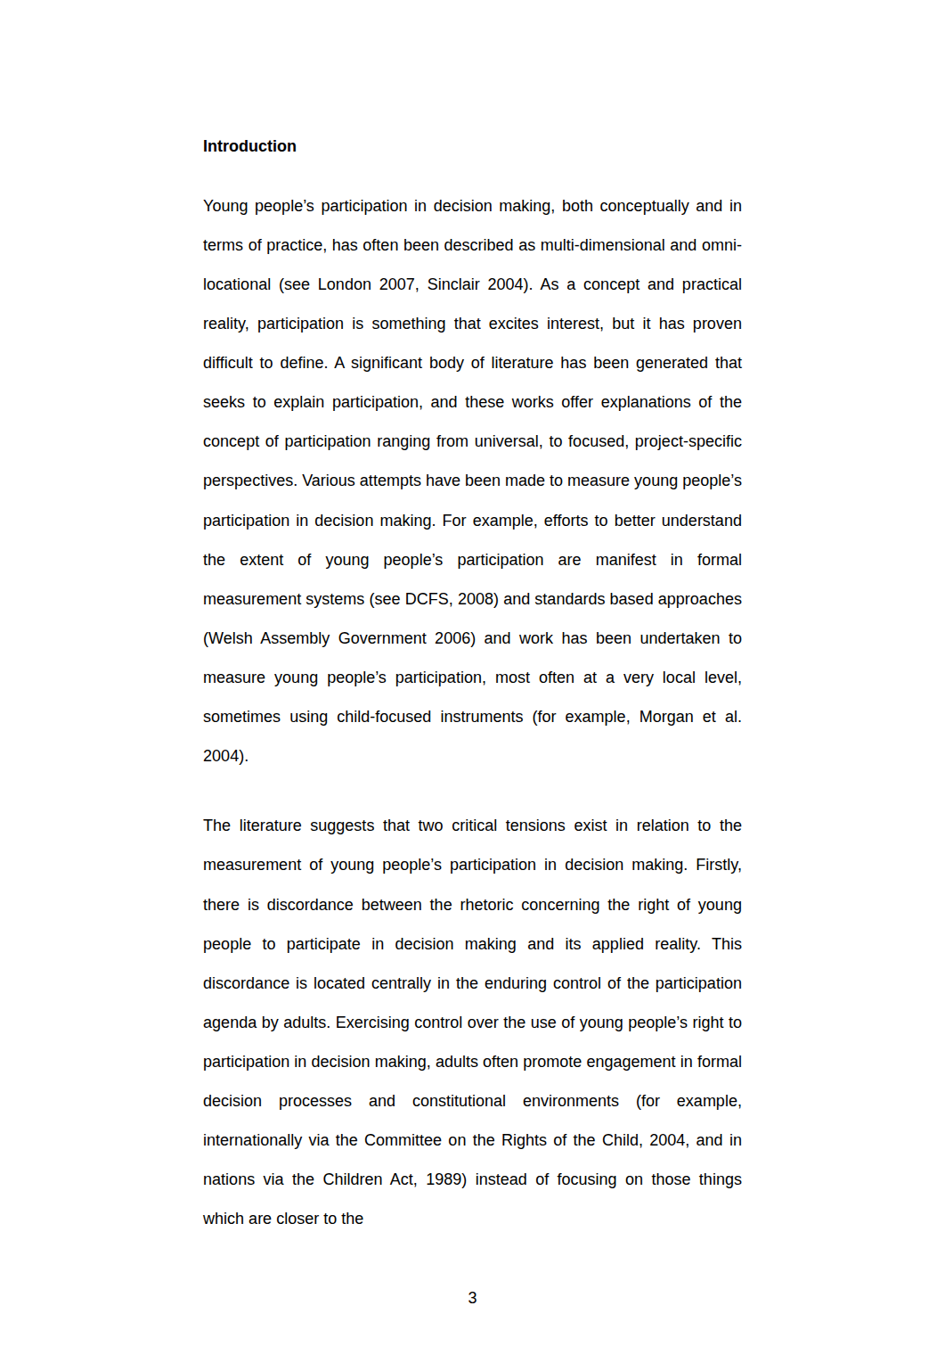Introduction
Young people’s participation in decision making, both conceptually and in terms of practice, has often been described as multi-dimensional and omni-locational (see London 2007, Sinclair 2004). As a concept and practical reality, participation is something that excites interest, but it has proven difficult to define. A significant body of literature has been generated that seeks to explain participation, and these works offer explanations of the concept of participation ranging from universal, to focused, project-specific perspectives. Various attempts have been made to measure young people’s participation in decision making. For example, efforts to better understand the extent of young people’s participation are manifest in formal measurement systems (see DCFS, 2008) and standards based approaches (Welsh Assembly Government 2006) and work has been undertaken to measure young people’s participation, most often at a very local level, sometimes using child-focused instruments (for example, Morgan et al. 2004).
The literature suggests that two critical tensions exist in relation to the measurement of young people’s participation in decision making. Firstly, there is discordance between the rhetoric concerning the right of young people to participate in decision making and its applied reality. This discordance is located centrally in the enduring control of the participation agenda by adults. Exercising control over the use of young people’s right to participation in decision making, adults often promote engagement in formal decision processes and constitutional environments (for example, internationally via the Committee on the Rights of the Child, 2004, and in nations via the Children Act, 1989) instead of focusing on those things which are closer to the
3